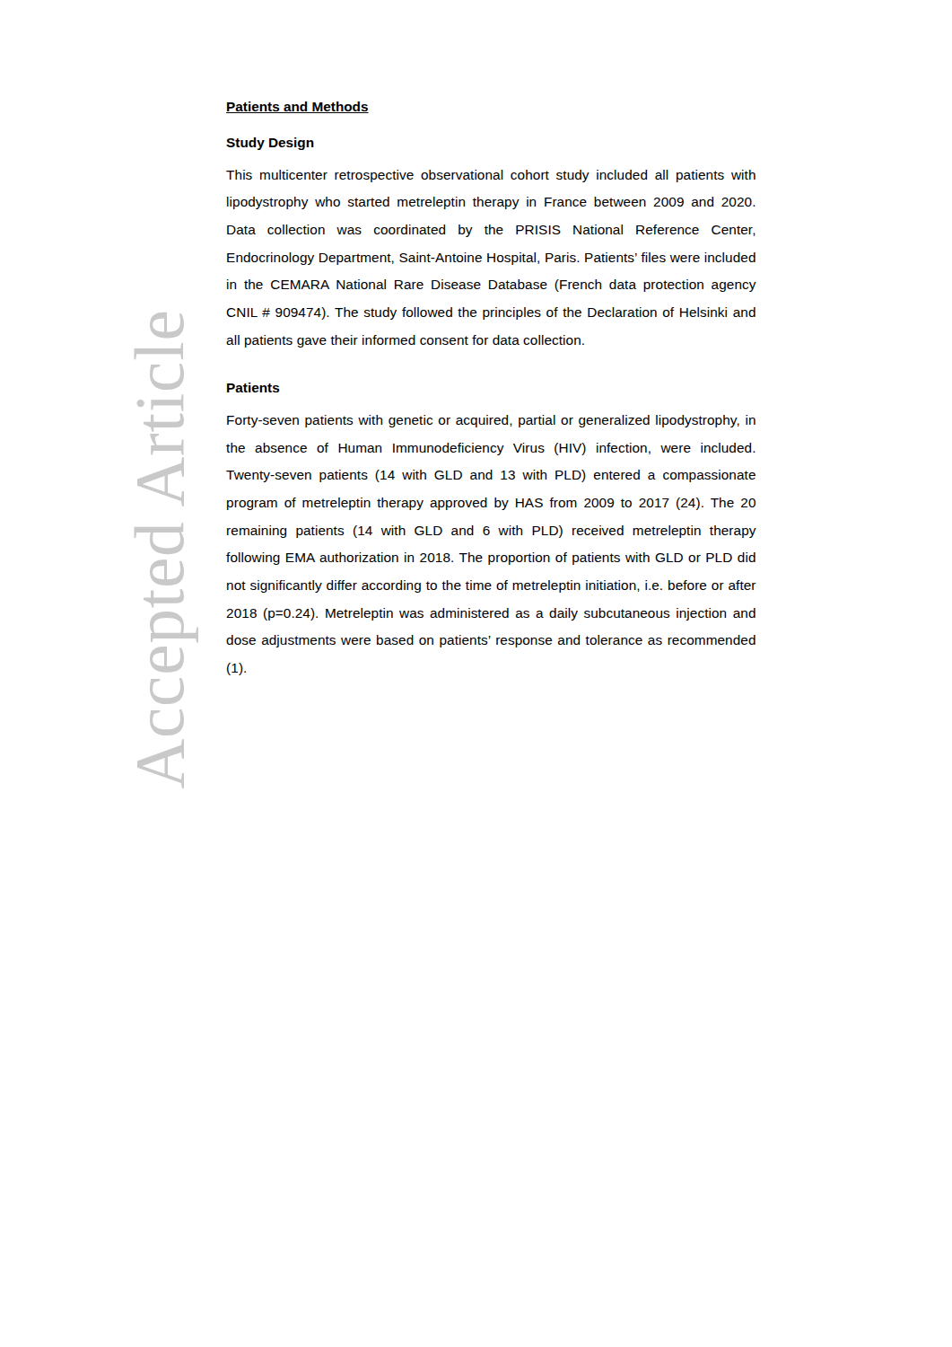Accepted Article
Patients and Methods
Study Design
This multicenter retrospective observational cohort study included all patients with lipodystrophy who started metreleptin therapy in France between 2009 and 2020. Data collection was coordinated by the PRISIS National Reference Center, Endocrinology Department, Saint-Antoine Hospital, Paris. Patients’ files were included in the CEMARA National Rare Disease Database (French data protection agency CNIL # 909474). The study followed the principles of the Declaration of Helsinki and all patients gave their informed consent for data collection.
Patients
Forty-seven patients with genetic or acquired, partial or generalized lipodystrophy, in the absence of Human Immunodeficiency Virus (HIV) infection, were included. Twenty-seven patients (14 with GLD and 13 with PLD) entered a compassionate program of metreleptin therapy approved by HAS from 2009 to 2017 (24). The 20 remaining patients (14 with GLD and 6 with PLD) received metreleptin therapy following EMA authorization in 2018. The proportion of patients with GLD or PLD did not significantly differ according to the time of metreleptin initiation, i.e. before or after 2018 (p=0.24). Metreleptin was administered as a daily subcutaneous injection and dose adjustments were based on patients’ response and tolerance as recommended (1).